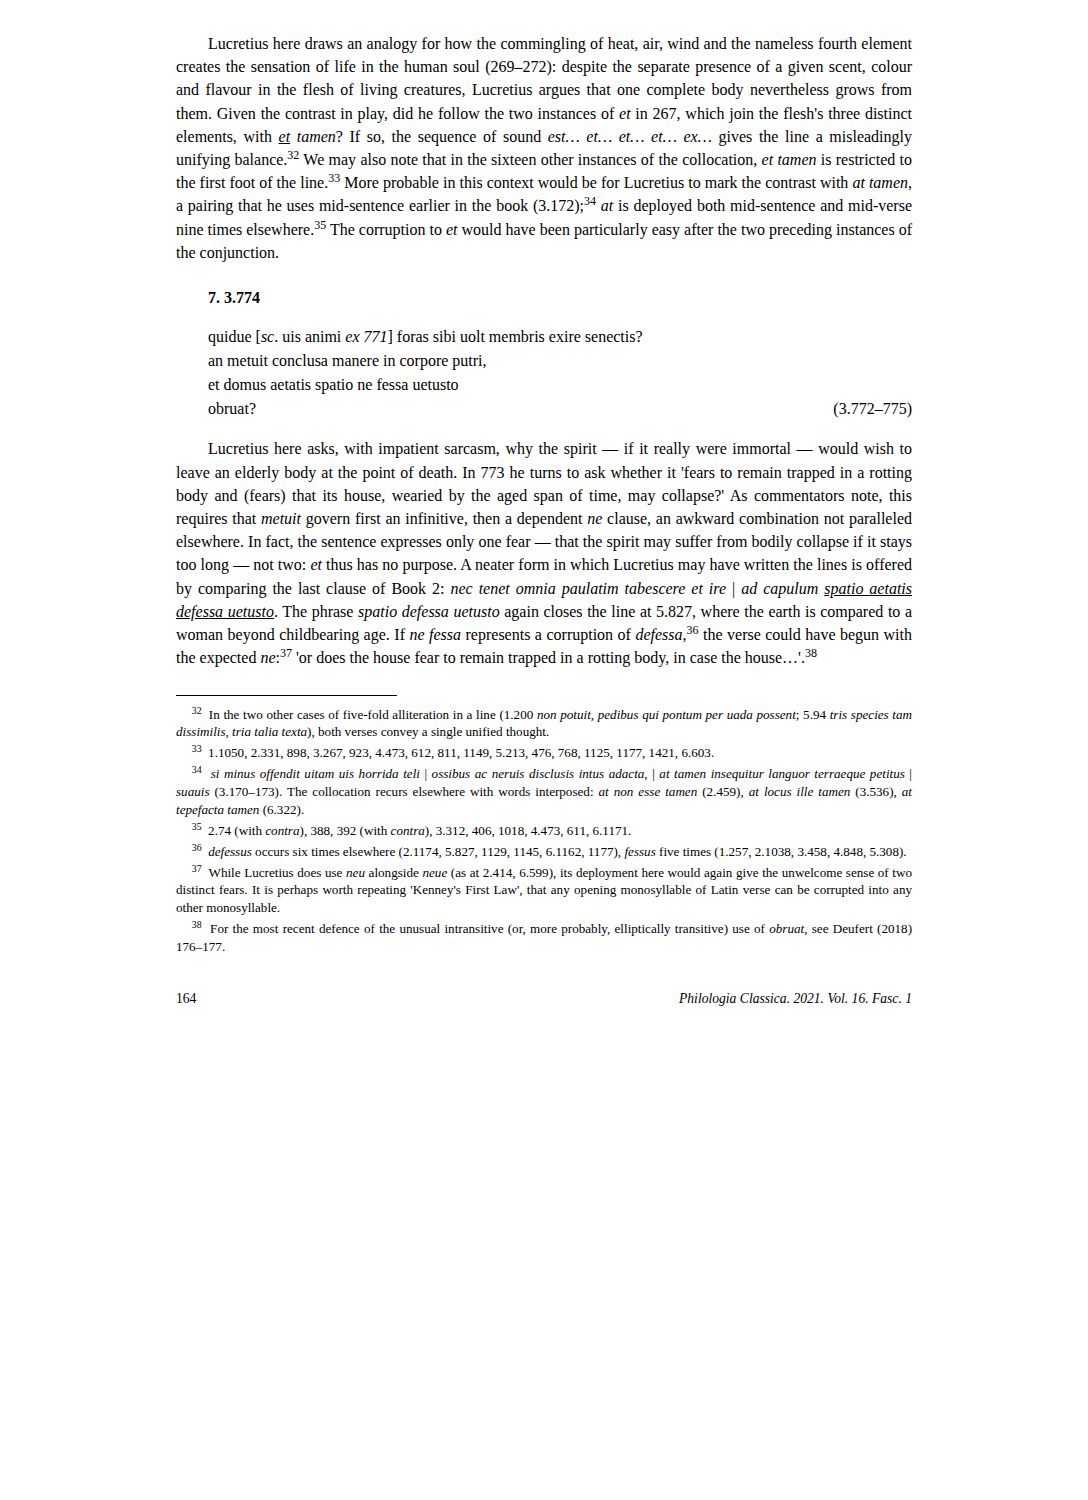Lucretius here draws an analogy for how the commingling of heat, air, wind and the nameless fourth element creates the sensation of life in the human soul (269–272): despite the separate presence of a given scent, colour and flavour in the flesh of living creatures, Lucretius argues that one complete body nevertheless grows from them. Given the contrast in play, did he follow the two instances of et in 267, which join the flesh's three distinct elements, with et tamen? If so, the sequence of sound est… et… et… et… ex… gives the line a misleadingly unifying balance.32 We may also note that in the sixteen other instances of the collocation, et tamen is restricted to the first foot of the line.33 More probable in this context would be for Lucretius to mark the contrast with at tamen, a pairing that he uses mid-sentence earlier in the book (3.172);34 at is deployed both mid-sentence and mid-verse nine times elsewhere.35 The corruption to et would have been particularly easy after the two preceding instances of the conjunction.
7. 3.774
quidue [sc. uis animi ex 771] foras sibi uolt membris exire senectis? an metuit conclusa manere in corpore putri, et domus aetatis spatio ne fessa uetusto obruat? (3.772–775)
Lucretius here asks, with impatient sarcasm, why the spirit — if it really were immortal — would wish to leave an elderly body at the point of death. In 773 he turns to ask whether it 'fears to remain trapped in a rotting body and (fears) that its house, wearied by the aged span of time, may collapse?' As commentators note, this requires that metuit govern first an infinitive, then a dependent ne clause, an awkward combination not paralleled elsewhere. In fact, the sentence expresses only one fear — that the spirit may suffer from bodily collapse if it stays too long — not two: et thus has no purpose. A neater form in which Lucretius may have written the lines is offered by comparing the last clause of Book 2: nec tenet omnia paulatim tabescere et ire | ad capulum spatio aetatis defessa uetusto. The phrase spatio defessa uetusto again closes the line at 5.827, where the earth is compared to a woman beyond childbearing age. If ne fessa represents a corruption of defessa,36 the verse could have begun with the expected ne:37 'or does the house fear to remain trapped in a rotting body, in case the house…'.38
32 In the two other cases of five-fold alliteration in a line (1.200 non potuit, pedibus qui pontum per uada possent; 5.94 tris species tam dissimilis, tria talia texta), both verses convey a single unified thought.
33 1.1050, 2.331, 898, 3.267, 923, 4.473, 612, 811, 1149, 5.213, 476, 768, 1125, 1177, 1421, 6.603.
34 si minus offendit uitam uis horrida teli | ossibus ac neruis disclusis intus adacta, | at tamen insequitur languor terraeque petitus | suauis (3.170–173). The collocation recurs elsewhere with words interposed: at non esse tamen (2.459), at locus ille tamen (3.536), at tepefacta tamen (6.322).
35 2.74 (with contra), 388, 392 (with contra), 3.312, 406, 1018, 4.473, 611, 6.1171.
36 defessus occurs six times elsewhere (2.1174, 5.827, 1129, 1145, 6.1162, 1177), fessus five times (1.257, 2.1038, 3.458, 4.848, 5.308).
37 While Lucretius does use neu alongside neue (as at 2.414, 6.599), its deployment here would again give the unwelcome sense of two distinct fears. It is perhaps worth repeating 'Kenney's First Law', that any opening monosyllable of Latin verse can be corrupted into any other monosyllable.
38 For the most recent defence of the unusual intransitive (or, more probably, elliptically transitive) use of obruat, see Deufert (2018) 176–177.
164 Philologia Classica. 2021. Vol. 16. Fasc. 1